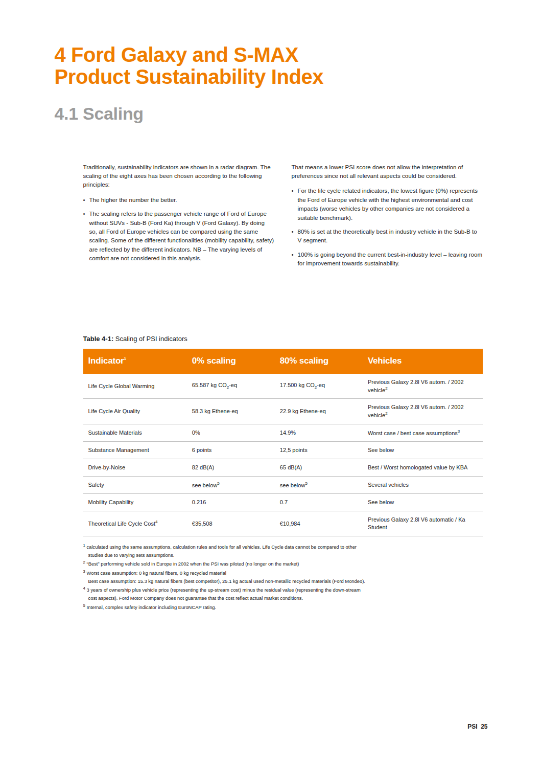4 Ford Galaxy and S-MAX
Product Sustainability Index
4.1 Scaling
Traditionally, sustainability indicators are shown in a radar diagram. The scaling of the eight axes has been chosen according to the following principles:
The higher the number the better.
The scaling refers to the passenger vehicle range of Ford of Europe without SUVs - Sub-B (Ford Ka) through V (Ford Galaxy). By doing so, all Ford of Europe vehicles can be compared using the same scaling. Some of the different functionalities (mobility capability, safety) are reflected by the different indicators. NB – The varying levels of comfort are not considered in this analysis.
That means a lower PSI score does not allow the interpretation of preferences since not all relevant aspects could be considered.
For the life cycle related indicators, the lowest figure (0%) represents the Ford of Europe vehicle with the highest environmental and cost impacts (worse vehicles by other companies are not considered a suitable benchmark).
80% is set at the theoretically best in industry vehicle in the Sub-B to V segment.
100% is going beyond the current best-in-industry level – leaving room for improvement towards sustainability.
Table 4-1: Scaling of PSI indicators
| Indicator 1 | 0% scaling | 80% scaling | Vehicles |
| --- | --- | --- | --- |
| Life Cycle Global Warming | 65.587 kg CO 2 -eq | 17.500 kg CO 2 -eq | Previous Galaxy 2.8l V6 autom. / 2002 vehicle 2 |
| Life Cycle Air Quality | 58.3 kg Ethene-eq | 22.9 kg Ethene-eq | Previous Galaxy 2.8l V6 autom. / 2002 vehicle 2 |
| Sustainable Materials | 0% | 14.9% | Worst case / best case assumptions 3 |
| Substance Management | 6 points | 12,5 points | See below |
| Drive-by-Noise | 82 dB(A) | 65 dB(A) | Best / Worst homologated value by KBA |
| Safety | see below 5 | see below 5 | Several vehicles |
| Mobility Capability | 0.216 | 0.7 | See below |
| Theoretical Life Cycle Cost 4 | €35,508 | €10,984 | Previous Galaxy 2.8l V6 automatic / Ka Student |
1 calculated using the same assumptions, calculation rules and tools for all vehicles. Life Cycle data cannot be compared to other
studies due to varying sets assumptions.
2 “Best” performing vehicle sold in Europe in 2002 when the PSI was piloted (no longer on the market)
3 Worst case assumption: 0 kg natural fibers, 0 kg recycled material
Best case assumption: 15.3 kg natural fibers (best competitor), 25.1 kg actual used non-metallic recycled materials (Ford Mondeo).
4 3 years of ownership plus vehicle price (representing the up-stream cost) minus the residual value (representing the down-stream
cost aspects). Ford Motor Company does not guarantee that the cost reflect actual market conditions.
5 Internal, complex safety indicator including EuroNCAP rating.
PSI 25